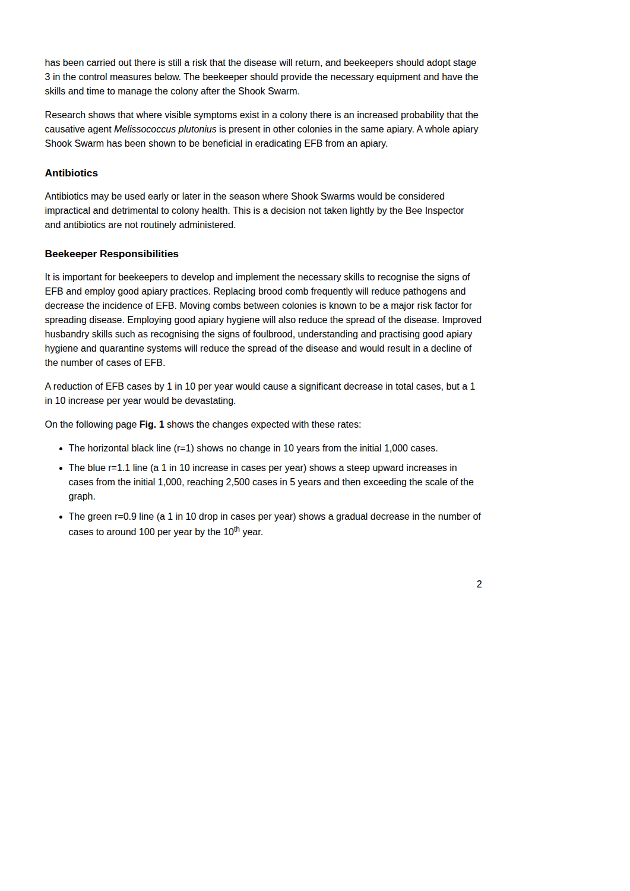has been carried out there is still a risk that the disease will return, and beekeepers should adopt stage 3 in the control measures below. The beekeeper should provide the necessary equipment and have the skills and time to manage the colony after the Shook Swarm.
Research shows that where visible symptoms exist in a colony there is an increased probability that the causative agent Melissococcus plutonius is present in other colonies in the same apiary. A whole apiary Shook Swarm has been shown to be beneficial in eradicating EFB from an apiary.
Antibiotics
Antibiotics may be used early or later in the season where Shook Swarms would be considered impractical and detrimental to colony health. This is a decision not taken lightly by the Bee Inspector and antibiotics are not routinely administered.
Beekeeper Responsibilities
It is important for beekeepers to develop and implement the necessary skills to recognise the signs of EFB and employ good apiary practices. Replacing brood comb frequently will reduce pathogens and decrease the incidence of EFB. Moving combs between colonies is known to be a major risk factor for spreading disease. Employing good apiary hygiene will also reduce the spread of the disease. Improved husbandry skills such as recognising the signs of foulbrood, understanding and practising good apiary hygiene and quarantine systems will reduce the spread of the disease and would result in a decline of the number of cases of EFB.
A reduction of EFB cases by 1 in 10 per year would cause a significant decrease in total cases, but a 1 in 10 increase per year would be devastating.
On the following page Fig. 1 shows the changes expected with these rates:
The horizontal black line (r=1) shows no change in 10 years from the initial 1,000 cases.
The blue r=1.1 line (a 1 in 10 increase in cases per year) shows a steep upward increases in cases from the initial 1,000, reaching 2,500 cases in 5 years and then exceeding the scale of the graph.
The green r=0.9 line (a 1 in 10 drop in cases per year) shows a gradual decrease in the number of cases to around 100 per year by the 10th year.
2